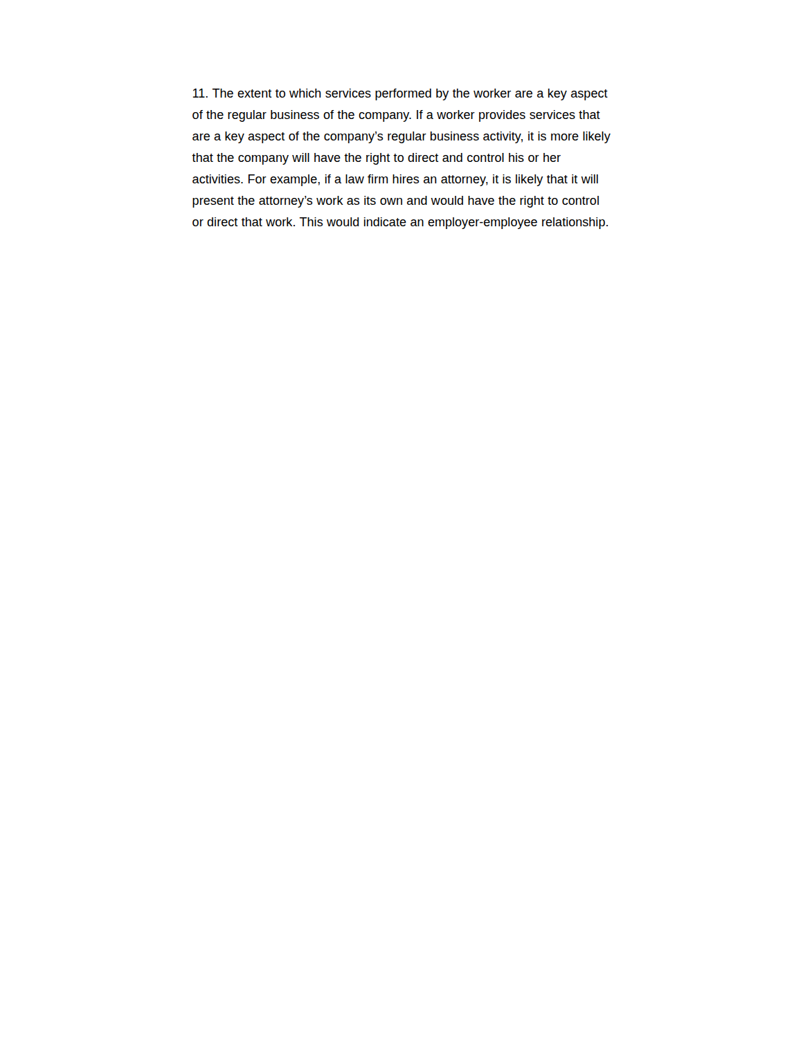11. The extent to which services performed by the worker are a key aspect of the regular business of the company. If a worker provides services that are a key aspect of the company’s regular business activity, it is more likely that the company will have the right to direct and control his or her activities. For example, if a law firm hires an attorney, it is likely that it will present the attorney’s work as its own and would have the right to control or direct that work. This would indicate an employer-employee relationship.